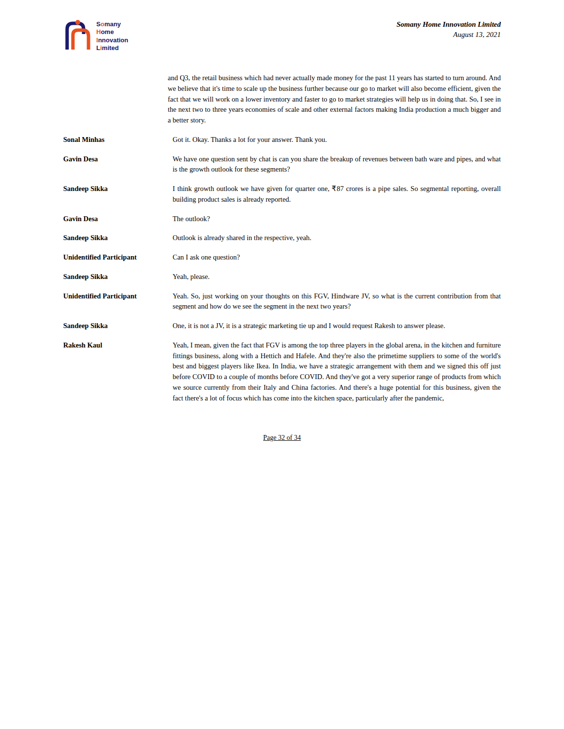Somany
Home
Innovation
Limited
Somany Home Innovation Limited
August 13, 2021
and Q3, the retail business which had never actually made money for the past 11 years has started to turn around. And we believe that it's time to scale up the business further because our go to market will also become efficient, given the fact that we will work on a lower inventory and faster to go to market strategies will help us in doing that. So, I see in the next two to three years economies of scale and other external factors making India production a much bigger and a better story.
Sonal Minhas
Got it. Okay. Thanks a lot for your answer. Thank you.
Gavin Desa
We have one question sent by chat is can you share the breakup of revenues between bath ware and pipes, and what is the growth outlook for these segments?
Sandeep Sikka
I think growth outlook we have given for quarter one, ₹87 crores is a pipe sales. So segmental reporting, overall building product sales is already reported.
Gavin Desa
The outlook?
Sandeep Sikka
Outlook is already shared in the respective, yeah.
Unidentified Participant
Can I ask one question?
Sandeep Sikka
Yeah, please.
Unidentified Participant
Yeah. So, just working on your thoughts on this FGV, Hindware JV, so what is the current contribution from that segment and how do we see the segment in the next two years?
Sandeep Sikka
One, it is not a JV, it is a strategic marketing tie up and I would request Rakesh to answer please.
Rakesh Kaul
Yeah, I mean, given the fact that FGV is among the top three players in the global arena, in the kitchen and furniture fittings business, along with a Hettich and Hafele. And they're also the primetime suppliers to some of the world's best and biggest players like Ikea. In India, we have a strategic arrangement with them and we signed this off just before COVID to a couple of months before COVID. And they've got a very superior range of products from which we source currently from their Italy and China factories. And there's a huge potential for this business, given the fact there's a lot of focus which has come into the kitchen space, particularly after the pandemic,
Page 32 of 34